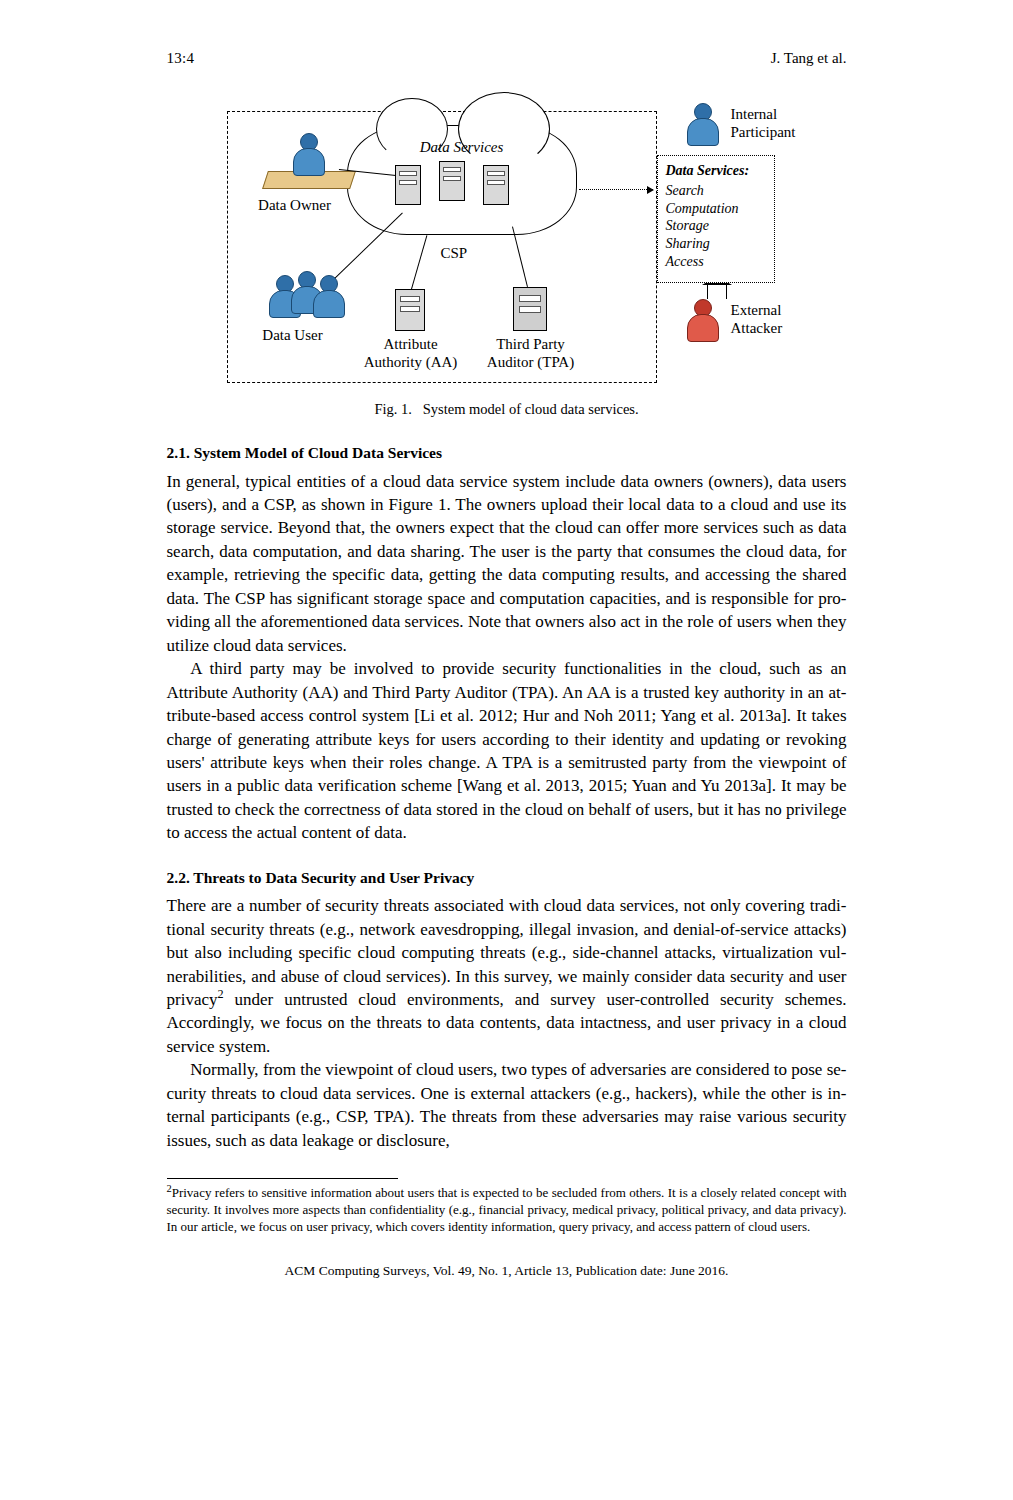13:4 J. Tang et al.
Data Services
CSP
Data Owner
Data User
Attribute
Authority (AA)
Third Party
Auditor (TPA)
Data Services:
Search
Computation
Storage
Sharing
Access
Internal
Participant
External
Attacker
Fig. 1. System model of cloud data services.
2.1. System Model of Cloud Data Services
In general, typical entities of a cloud data service system include data owners (owners), data users (users), and a CSP, as shown in Figure 1. The owners upload their local data to a cloud and use its storage service. Beyond that, the owners expect that the cloud can offer more services such as data search, data computation, and data sharing. The user is the party that consumes the cloud data, for example, retrieving the specific data, getting the data computing results, and accessing the shared data. The CSP has significant storage space and computation capacities, and is responsible for providing all the aforementioned data services. Note that owners also act in the role of users when they utilize cloud data services.
A third party may be involved to provide security functionalities in the cloud, such as an Attribute Authority (AA) and Third Party Auditor (TPA). An AA is a trusted key authority in an attribute-based access control system [Li et al. 2012; Hur and Noh 2011; Yang et al. 2013a]. It takes charge of generating attribute keys for users according to their identity and updating or revoking users' attribute keys when their roles change. A TPA is a semitrusted party from the viewpoint of users in a public data verification scheme [Wang et al. 2013, 2015; Yuan and Yu 2013a]. It may be trusted to check the correctness of data stored in the cloud on behalf of users, but it has no privilege to access the actual content of data.
2.2. Threats to Data Security and User Privacy
There are a number of security threats associated with cloud data services, not only covering traditional security threats (e.g., network eavesdropping, illegal invasion, and denial-of-service attacks) but also including specific cloud computing threats (e.g., side-channel attacks, virtualization vulnerabilities, and abuse of cloud services). In this survey, we mainly consider data security and user privacy2 under untrusted cloud environments, and survey user-controlled security schemes. Accordingly, we focus on the threats to data contents, data intactness, and user privacy in a cloud service system.
Normally, from the viewpoint of cloud users, two types of adversaries are considered to pose security threats to cloud data services. One is external attackers (e.g., hackers), while the other is internal participants (e.g., CSP, TPA). The threats from these adversaries may raise various security issues, such as data leakage or disclosure,
2Privacy refers to sensitive information about users that is expected to be secluded from others. It is a closely related concept with security. It involves more aspects than confidentiality (e.g., financial privacy, medical privacy, political privacy, and data privacy). In our article, we focus on user privacy, which covers identity information, query privacy, and access pattern of cloud users.
ACM Computing Surveys, Vol. 49, No. 1, Article 13, Publication date: June 2016.